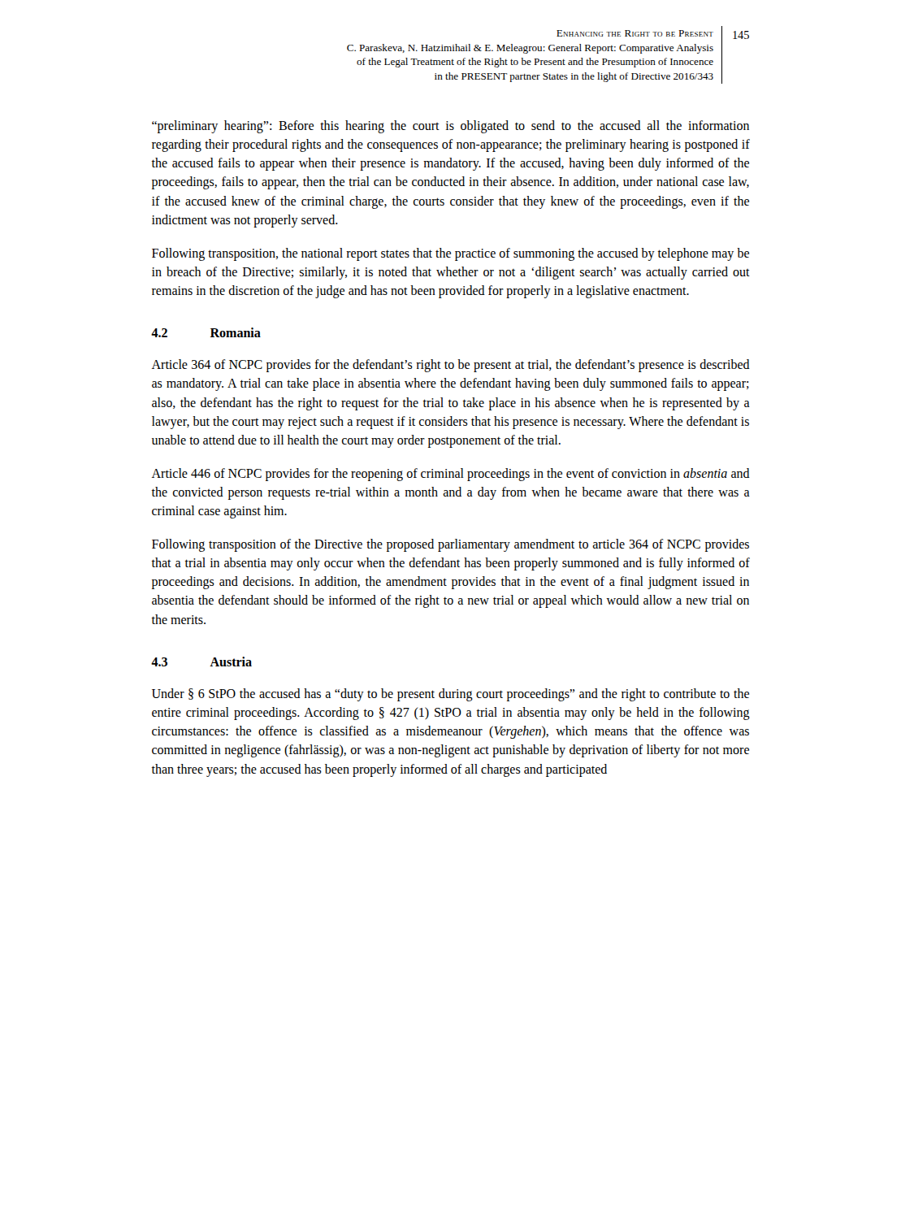Enhancing the Right to be Present
C. Paraskeva, N. Hatzimihail & E. Meleagrou: General Report: Comparative Analysis
of the Legal Treatment of the Right to be Present and the Presumption of Innocence
in the PRESENT partner States in the light of Directive 2016/343
145
“preliminary hearing”: Before this hearing the court is obligated to send to the accused all the information regarding their procedural rights and the consequences of non-appearance; the preliminary hearing is postponed if the accused fails to appear when their presence is mandatory. If the accused, having been duly informed of the proceedings, fails to appear, then the trial can be conducted in their absence. In addition, under national case law, if the accused knew of the criminal charge, the courts consider that they knew of the proceedings, even if the indictment was not properly served.
Following transposition, the national report states that the practice of summoning the accused by telephone may be in breach of the Directive; similarly, it is noted that whether or not a ‘diligent search’ was actually carried out remains in the discretion of the judge and has not been provided for properly in a legislative enactment.
4.2 Romania
Article 364 of NCPC provides for the defendant’s right to be present at trial, the defendant’s presence is described as mandatory. A trial can take place in absentia where the defendant having been duly summoned fails to appear; also, the defendant has the right to request for the trial to take place in his absence when he is represented by a lawyer, but the court may reject such a request if it considers that his presence is necessary. Where the defendant is unable to attend due to ill health the court may order postponement of the trial.
Article 446 of NCPC provides for the reopening of criminal proceedings in the event of conviction in absentia and the convicted person requests re-trial within a month and a day from when he became aware that there was a criminal case against him.
Following transposition of the Directive the proposed parliamentary amendment to article 364 of NCPC provides that a trial in absentia may only occur when the defendant has been properly summoned and is fully informed of proceedings and decisions. In addition, the amendment provides that in the event of a final judgment issued in absentia the defendant should be informed of the right to a new trial or appeal which would allow a new trial on the merits.
4.3 Austria
Under § 6 StPO the accused has a “duty to be present during court proceedings” and the right to contribute to the entire criminal proceedings. According to § 427 (1) StPO a trial in absentia may only be held in the following circumstances: the offence is classified as a misdemeanour (Vergehen), which means that the offence was committed in negligence (fahrlässig), or was a non-negligent act punishable by deprivation of liberty for not more than three years; the accused has been properly informed of all charges and participated